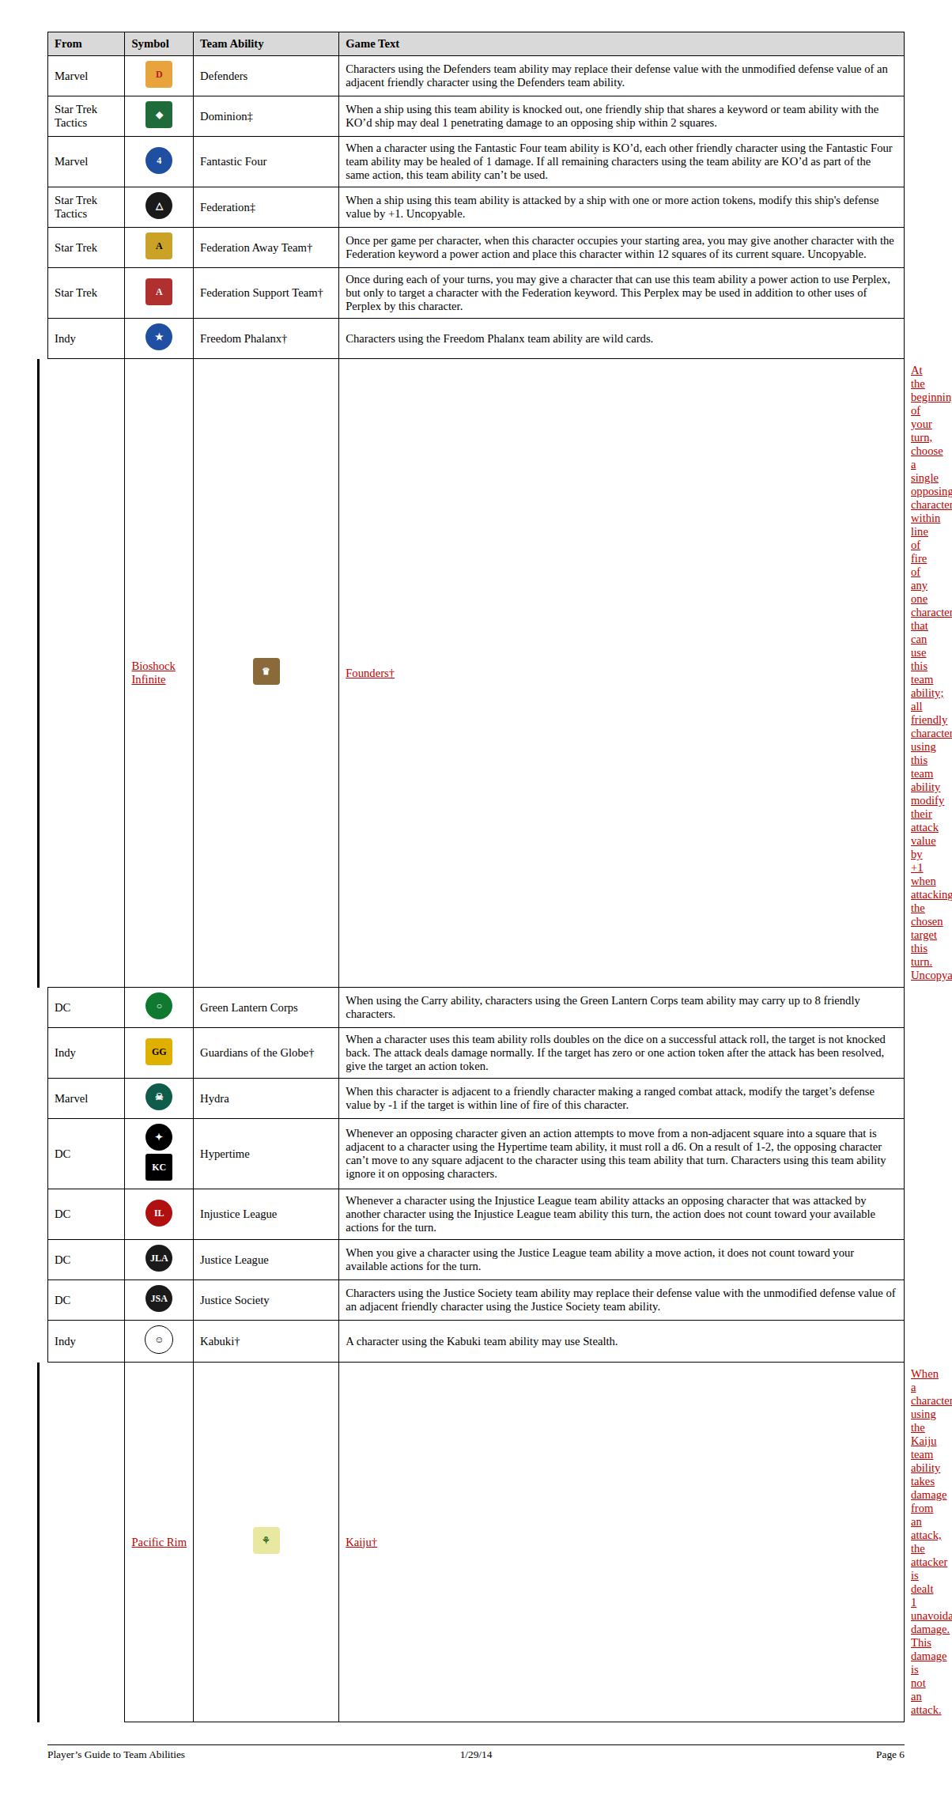| From | Symbol | Team Ability | Game Text |
| --- | --- | --- | --- |
| Marvel | D | Defenders | Characters using the Defenders team ability may replace their defense value with the unmodified defense value of an adjacent friendly character using the Defenders team ability. |
| Star Trek Tactics | ◆ | Dominion‡ | When a ship using this team ability is knocked out, one friendly ship that shares a keyword or team ability with the KO’d ship may deal 1 penetrating damage to an opposing ship within 2 squares. |
| Marvel | 4 | Fantastic Four | When a character using the Fantastic Four team ability is KO’d, each other friendly character using the Fantastic Four team ability may be healed of 1 damage. If all remaining characters using the team ability are KO’d as part of the same action, this team ability can’t be used. |
| Star Trek Tactics | △ | Federation‡ | When a ship using this team ability is attacked by a ship with one or more action tokens, modify this ship's defense value by +1. Uncopyable. |
| Star Trek | A | Federation Away Team† | Once per game per character, when this character occupies your starting area, you may give another character with the Federation keyword a power action and place this character within 12 squares of its current square. Uncopyable. |
| Star Trek | A | Federation Support Team† | Once during each of your turns, you may give a character that can use this team ability a power action to use Perplex, but only to target a character with the Federation keyword. This Perplex may be used in addition to other uses of Perplex by this character. |
| Indy | ★ | Freedom Phalanx† | Characters using the Freedom Phalanx team ability are wild cards. |
| Bioshock Infinite | ♛ | Founders† | At the beginning of your turn, choose a single opposing character within line of fire of any one character that can use this team ability; all friendly characters using this team ability modify their attack value by +1 when attacking the chosen target this turn. Uncopyable. |
| DC | ○ | Green Lantern Corps | When using the Carry ability, characters using the Green Lantern Corps team ability may carry up to 8 friendly characters. |
| Indy | GG | Guardians of the Globe† | When a character uses this team ability rolls doubles on the dice on a successful attack roll, the target is not knocked back. The attack deals damage normally. If the target has zero or one action token after the attack has been resolved, give the target an action token. |
| Marvel | ☠ | Hydra | When this character is adjacent to a friendly character making a ranged combat attack, modify the target’s defense value by -1 if the target is within line of fire of this character. |
| DC | ✦ KC | Hypertime | Whenever an opposing character given an action attempts to move from a non-adjacent square into a square that is adjacent to a character using the Hypertime team ability, it must roll a d6. On a result of 1-2, the opposing character can’t move to any square adjacent to the character using this team ability that turn. Characters using this team ability ignore it on opposing characters. |
| DC | IL | Injustice League | Whenever a character using the Injustice League team ability attacks an opposing character that was attacked by another character using the Injustice League team ability this turn, the action does not count toward your available actions for the turn. |
| DC | JLA | Justice League | When you give a character using the Justice League team ability a move action, it does not count toward your available actions for the turn. |
| DC | JSA | Justice Society | Characters using the Justice Society team ability may replace their defense value with the unmodified defense value of an adjacent friendly character using the Justice Society team ability. |
| Indy | ☺ | Kabuki† | A character using the Kabuki team ability may use Stealth. |
| Pacific Rim | ⚘ | Kaiju† | When a character using the Kaiju team ability takes damage from an attack, the attacker is dealt 1 unavoidable damage. This damage is not an attack. |
Player’s Guide to Team Abilities
1/29/14
Page 6